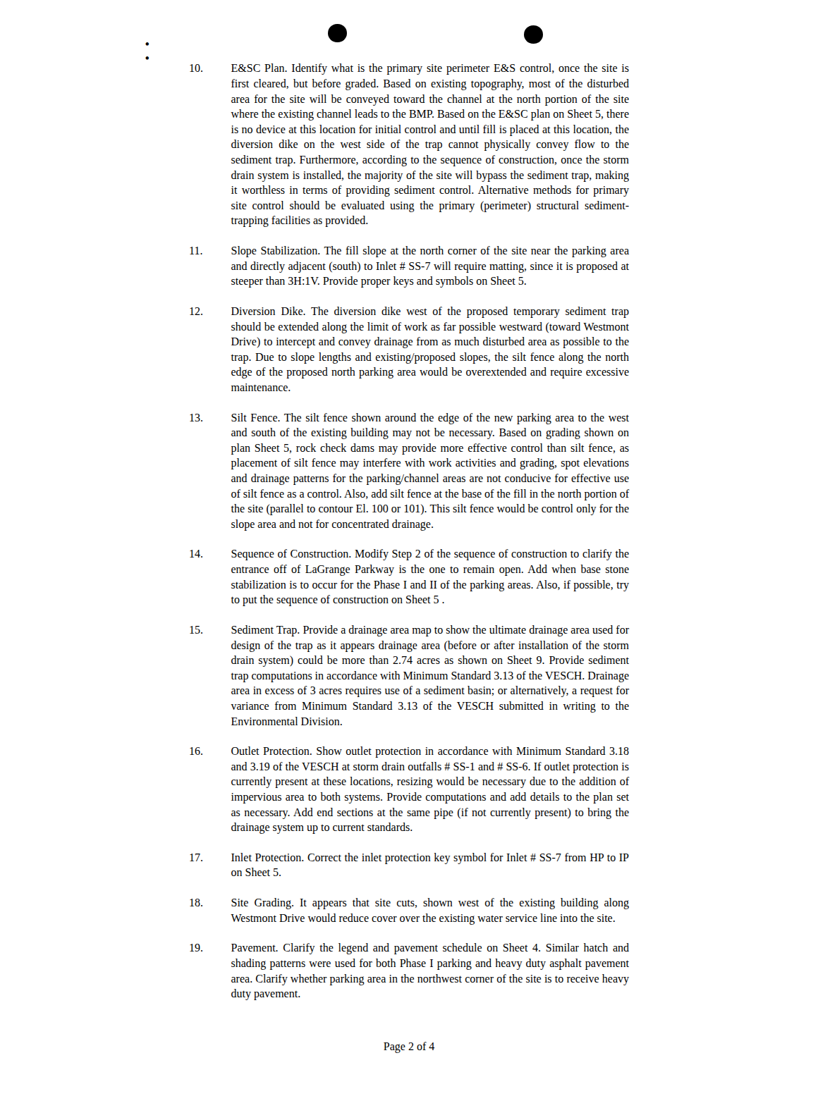•
•
10. E&SC Plan. Identify what is the primary site perimeter E&S control, once the site is first cleared, but before graded. Based on existing topography, most of the disturbed area for the site will be conveyed toward the channel at the north portion of the site where the existing channel leads to the BMP. Based on the E&SC plan on Sheet 5, there is no device at this location for initial control and until fill is placed at this location, the diversion dike on the west side of the trap cannot physically convey flow to the sediment trap. Furthermore, according to the sequence of construction, once the storm drain system is installed, the majority of the site will bypass the sediment trap, making it worthless in terms of providing sediment control. Alternative methods for primary site control should be evaluated using the primary (perimeter) structural sediment-trapping facilities as provided.
11. Slope Stabilization. The fill slope at the north corner of the site near the parking area and directly adjacent (south) to Inlet # SS-7 will require matting, since it is proposed at steeper than 3H:1V. Provide proper keys and symbols on Sheet 5.
12. Diversion Dike. The diversion dike west of the proposed temporary sediment trap should be extended along the limit of work as far possible westward (toward Westmont Drive) to intercept and convey drainage from as much disturbed area as possible to the trap. Due to slope lengths and existing/proposed slopes, the silt fence along the north edge of the proposed north parking area would be overextended and require excessive maintenance.
13. Silt Fence. The silt fence shown around the edge of the new parking area to the west and south of the existing building may not be necessary. Based on grading shown on plan Sheet 5, rock check dams may provide more effective control than silt fence, as placement of silt fence may interfere with work activities and grading, spot elevations and drainage patterns for the parking/channel areas are not conducive for effective use of silt fence as a control. Also, add silt fence at the base of the fill in the north portion of the site (parallel to contour El. 100 or 101). This silt fence would be control only for the slope area and not for concentrated drainage.
14. Sequence of Construction. Modify Step 2 of the sequence of construction to clarify the entrance off of LaGrange Parkway is the one to remain open. Add when base stone stabilization is to occur for the Phase I and II of the parking areas. Also, if possible, try to put the sequence of construction on Sheet 5 .
15. Sediment Trap. Provide a drainage area map to show the ultimate drainage area used for design of the trap as it appears drainage area (before or after installation of the storm drain system) could be more than 2.74 acres as shown on Sheet 9. Provide sediment trap computations in accordance with Minimum Standard 3.13 of the VESCH. Drainage area in excess of 3 acres requires use of a sediment basin; or alternatively, a request for variance from Minimum Standard 3.13 of the VESCH submitted in writing to the Environmental Division.
16. Outlet Protection. Show outlet protection in accordance with Minimum Standard 3.18 and 3.19 of the VESCH at storm drain outfalls # SS-1 and # SS-6. If outlet protection is currently present at these locations, resizing would be necessary due to the addition of impervious area to both systems. Provide computations and add details to the plan set as necessary. Add end sections at the same pipe (if not currently present) to bring the drainage system up to current standards.
17. Inlet Protection. Correct the inlet protection key symbol for Inlet # SS-7 from HP to IP on Sheet 5.
18. Site Grading. It appears that site cuts, shown west of the existing building along Westmont Drive would reduce cover over the existing water service line into the site.
19. Pavement. Clarify the legend and pavement schedule on Sheet 4. Similar hatch and shading patterns were used for both Phase I parking and heavy duty asphalt pavement area. Clarify whether parking area in the northwest corner of the site is to receive heavy duty pavement.
Page 2 of 4